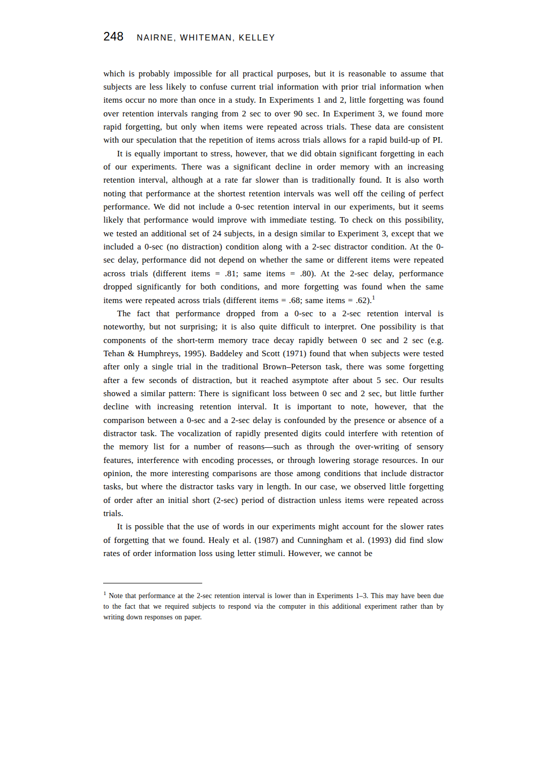248 NAIRNE, WHITEMAN, KELLEY
which is probably impossible for all practical purposes, but it is reasonable to assume that subjects are less likely to confuse current trial information with prior trial information when items occur no more than once in a study. In Experiments 1 and 2, little forgetting was found over retention intervals ranging from 2 sec to over 90 sec. In Experiment 3, we found more rapid forgetting, but only when items were repeated across trials. These data are consistent with our speculation that the repetition of items across trials allows for a rapid build-up of PI.
It is equally important to stress, however, that we did obtain significant forgetting in each of our experiments. There was a significant decline in order memory with an increasing retention interval, although at a rate far slower than is traditionally found. It is also worth noting that performance at the shortest retention intervals was well off the ceiling of perfect performance. We did not include a 0-sec retention interval in our experiments, but it seems likely that performance would improve with immediate testing. To check on this possibility, we tested an additional set of 24 subjects, in a design similar to Experiment 3, except that we included a 0-sec (no distraction) condition along with a 2-sec distractor condition. At the 0-sec delay, performance did not depend on whether the same or different items were repeated across trials (different items = .81; same items = .80). At the 2-sec delay, performance dropped significantly for both conditions, and more forgetting was found when the same items were repeated across trials (different items = .68; same items = .62).1
The fact that performance dropped from a 0-sec to a 2-sec retention interval is noteworthy, but not surprising; it is also quite difficult to interpret. One possibility is that components of the short-term memory trace decay rapidly between 0 sec and 2 sec (e.g. Tehan & Humphreys, 1995). Baddeley and Scott (1971) found that when subjects were tested after only a single trial in the traditional Brown–Peterson task, there was some forgetting after a few seconds of distraction, but it reached asymptote after about 5 sec. Our results showed a similar pattern: There is significant loss between 0 sec and 2 sec, but little further decline with increasing retention interval. It is important to note, however, that the comparison between a 0-sec and a 2-sec delay is confounded by the presence or absence of a distractor task. The vocalization of rapidly presented digits could interfere with retention of the memory list for a number of reasons—such as through the over-writing of sensory features, interference with encoding processes, or through lowering storage resources. In our opinion, the more interesting comparisons are those among conditions that include distractor tasks, but where the distractor tasks vary in length. In our case, we observed little forgetting of order after an initial short (2-sec) period of distraction unless items were repeated across trials.
It is possible that the use of words in our experiments might account for the slower rates of forgetting that we found. Healy et al. (1987) and Cunningham et al. (1993) did find slow rates of order information loss using letter stimuli. However, we cannot be
1 Note that performance at the 2-sec retention interval is lower than in Experiments 1–3. This may have been due to the fact that we required subjects to respond via the computer in this additional experiment rather than by writing down responses on paper.